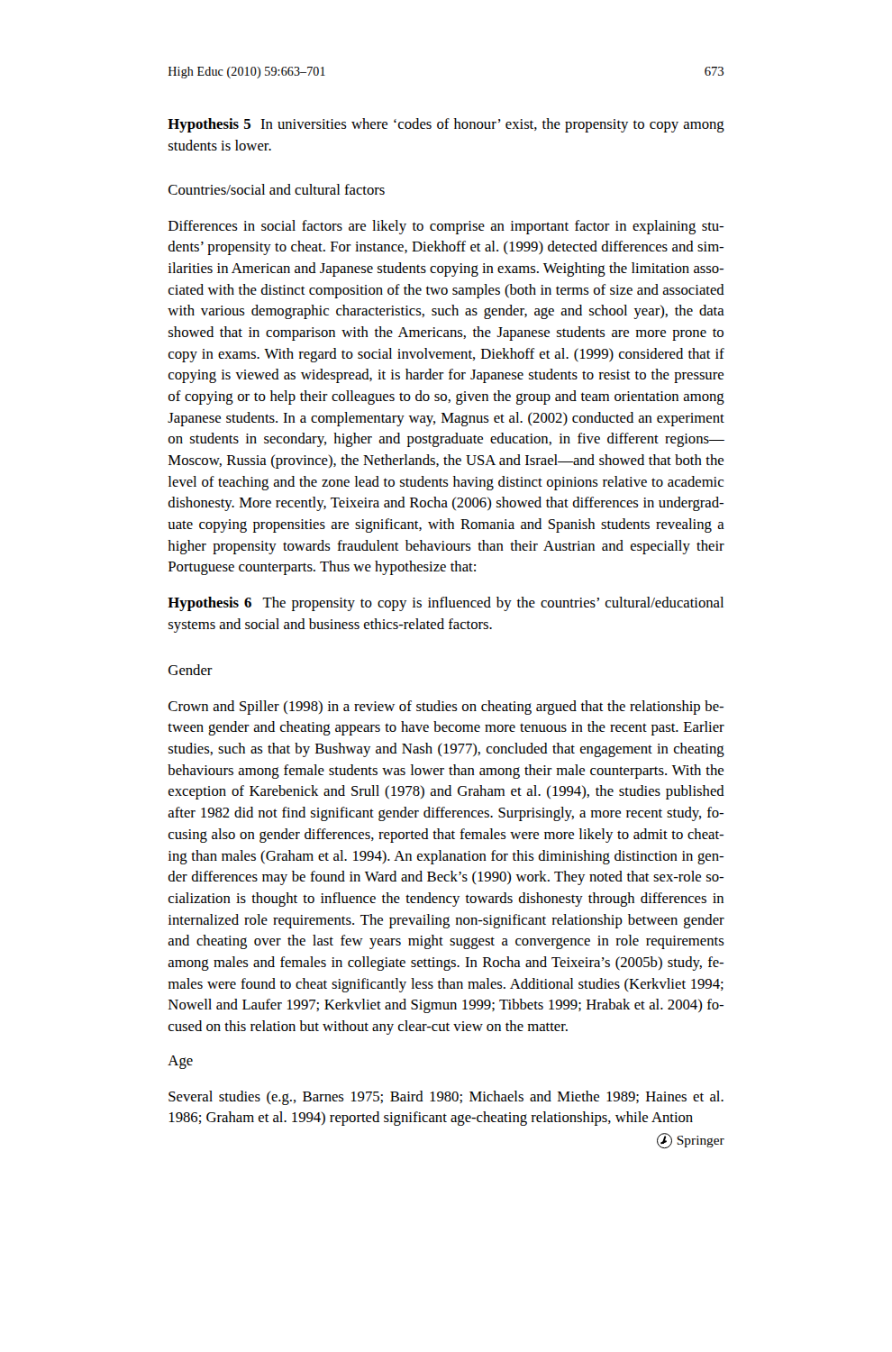High Educ (2010) 59:663–701 673
Hypothesis 5 In universities where ‘codes of honour’ exist, the propensity to copy among students is lower.
Countries/social and cultural factors
Differences in social factors are likely to comprise an important factor in explaining students’ propensity to cheat. For instance, Diekhoff et al. (1999) detected differences and similarities in American and Japanese students copying in exams. Weighting the limitation associated with the distinct composition of the two samples (both in terms of size and associated with various demographic characteristics, such as gender, age and school year), the data showed that in comparison with the Americans, the Japanese students are more prone to copy in exams. With regard to social involvement, Diekhoff et al. (1999) considered that if copying is viewed as widespread, it is harder for Japanese students to resist to the pressure of copying or to help their colleagues to do so, given the group and team orientation among Japanese students. In a complementary way, Magnus et al. (2002) conducted an experiment on students in secondary, higher and postgraduate education, in five different regions—Moscow, Russia (province), the Netherlands, the USA and Israel—and showed that both the level of teaching and the zone lead to students having distinct opinions relative to academic dishonesty. More recently, Teixeira and Rocha (2006) showed that differences in undergraduate copying propensities are significant, with Romania and Spanish students revealing a higher propensity towards fraudulent behaviours than their Austrian and especially their Portuguese counterparts. Thus we hypothesize that:
Hypothesis 6 The propensity to copy is influenced by the countries’ cultural/educational systems and social and business ethics-related factors.
Gender
Crown and Spiller (1998) in a review of studies on cheating argued that the relationship between gender and cheating appears to have become more tenuous in the recent past. Earlier studies, such as that by Bushway and Nash (1977), concluded that engagement in cheating behaviours among female students was lower than among their male counterparts. With the exception of Karebenick and Srull (1978) and Graham et al. (1994), the studies published after 1982 did not find significant gender differences. Surprisingly, a more recent study, focusing also on gender differences, reported that females were more likely to admit to cheating than males (Graham et al. 1994). An explanation for this diminishing distinction in gender differences may be found in Ward and Beck’s (1990) work. They noted that sex-role socialization is thought to influence the tendency towards dishonesty through differences in internalized role requirements. The prevailing non-significant relationship between gender and cheating over the last few years might suggest a convergence in role requirements among males and females in collegiate settings. In Rocha and Teixeira’s (2005b) study, females were found to cheat significantly less than males. Additional studies (Kerkvliet 1994; Nowell and Laufer 1997; Kerkvliet and Sigmun 1999; Tibbets 1999; Hrabak et al. 2004) focused on this relation but without any clear-cut view on the matter.
Age
Several studies (e.g., Barnes 1975; Baird 1980; Michaels and Miethe 1989; Haines et al. 1986; Graham et al. 1994) reported significant age-cheating relationships, while Antion
Springer